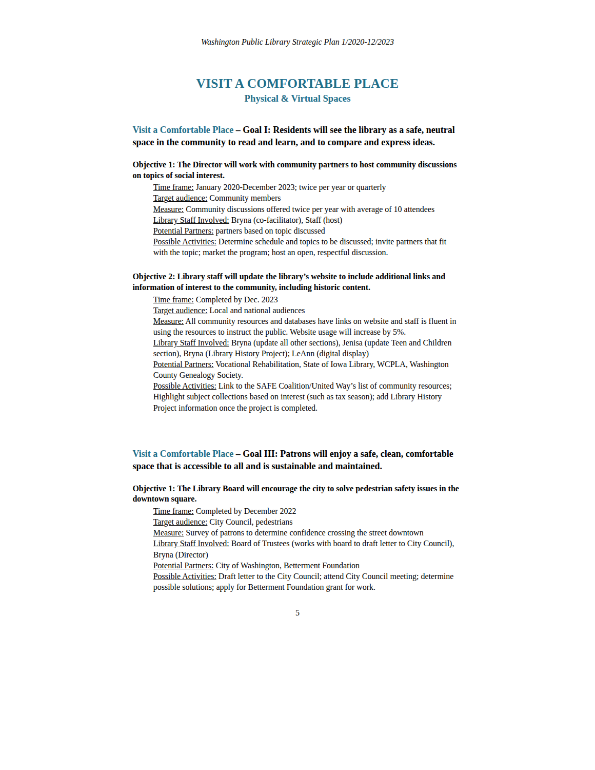Washington Public Library Strategic Plan 1/2020-12/2023
VISIT A COMFORTABLE PLACE
Physical & Virtual Spaces
Visit a Comfortable Place – Goal I: Residents will see the library as a safe, neutral space in the community to read and learn, and to compare and express ideas.
Objective 1: The Director will work with community partners to host community discussions on topics of social interest.
Time frame: January 2020-December 2023; twice per year or quarterly
Target audience: Community members
Measure: Community discussions offered twice per year with average of 10 attendees
Library Staff Involved: Bryna (co-facilitator), Staff (host)
Potential Partners: partners based on topic discussed
Possible Activities: Determine schedule and topics to be discussed; invite partners that fit with the topic; market the program; host an open, respectful discussion.
Objective 2: Library staff will update the library’s website to include additional links and information of interest to the community, including historic content.
Time frame: Completed by Dec. 2023
Target audience: Local and national audiences
Measure: All community resources and databases have links on website and staff is fluent in using the resources to instruct the public. Website usage will increase by 5%.
Library Staff Involved: Bryna (update all other sections), Jenisa (update Teen and Children section), Bryna (Library History Project); LeAnn (digital display)
Potential Partners: Vocational Rehabilitation, State of Iowa Library, WCPLA, Washington County Genealogy Society.
Possible Activities: Link to the SAFE Coalition/United Way’s list of community resources; Highlight subject collections based on interest (such as tax season); add Library History Project information once the project is completed.
Visit a Comfortable Place – Goal III: Patrons will enjoy a safe, clean, comfortable space that is accessible to all and is sustainable and maintained.
Objective 1: The Library Board will encourage the city to solve pedestrian safety issues in the downtown square.
Time frame: Completed by December 2022
Target audience: City Council, pedestrians
Measure: Survey of patrons to determine confidence crossing the street downtown
Library Staff Involved: Board of Trustees (works with board to draft letter to City Council), Bryna (Director)
Potential Partners: City of Washington, Betterment Foundation
Possible Activities: Draft letter to the City Council; attend City Council meeting; determine possible solutions; apply for Betterment Foundation grant for work.
5